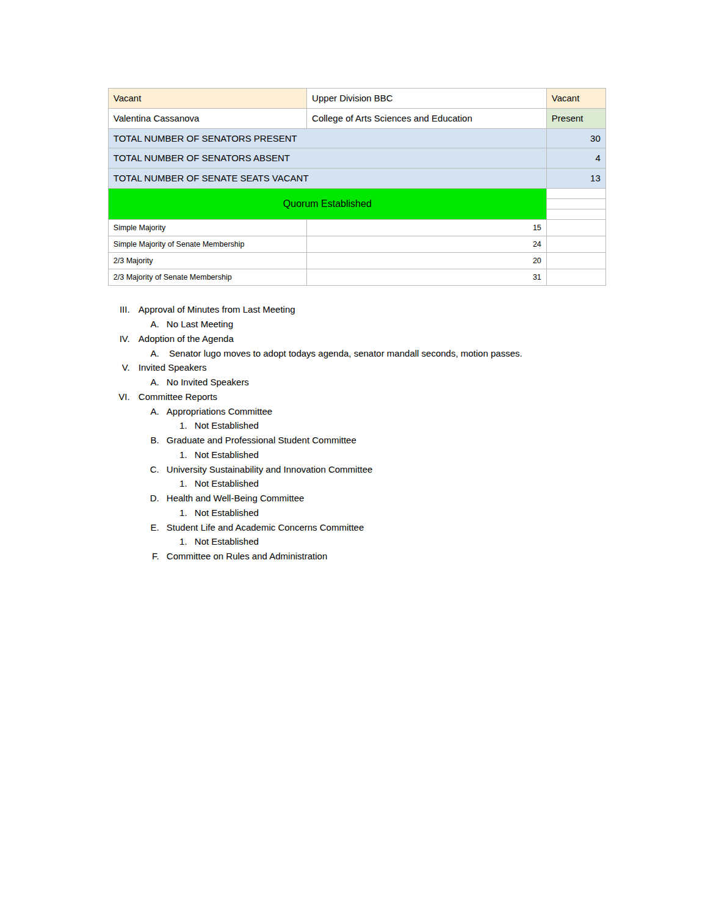| Vacant | Upper Division BBC | Vacant |
| Valentina Cassanova | College of Arts Sciences and Education | Present |
| TOTAL NUMBER OF SENATORS PRESENT | 30 |
| TOTAL NUMBER OF SENATORS ABSENT | 4 |
| TOTAL NUMBER OF SENATE SEATS VACANT | 13 |
| Quorum Established | |
| Simple Majority | 15 | |
| Simple Majority of Senate Membership | 24 | |
| 2/3 Majority | 20 | |
| 2/3 Majority of Senate Membership | 31 | |
Approval of Minutes from Last Meeting
No Last Meeting
Adoption of the Agenda
Senator lugo moves to adopt todays agenda, senator mandall seconds, motion passes.
Invited Speakers
No Invited Speakers
Committee Reports
Appropriations Committee
Not Established
Graduate and Professional Student Committee
Not Established
University Sustainability and Innovation Committee
Not Established
Health and Well-Being Committee
Not Established
Student Life and Academic Concerns Committee
Not Established
Committee on Rules and Administration